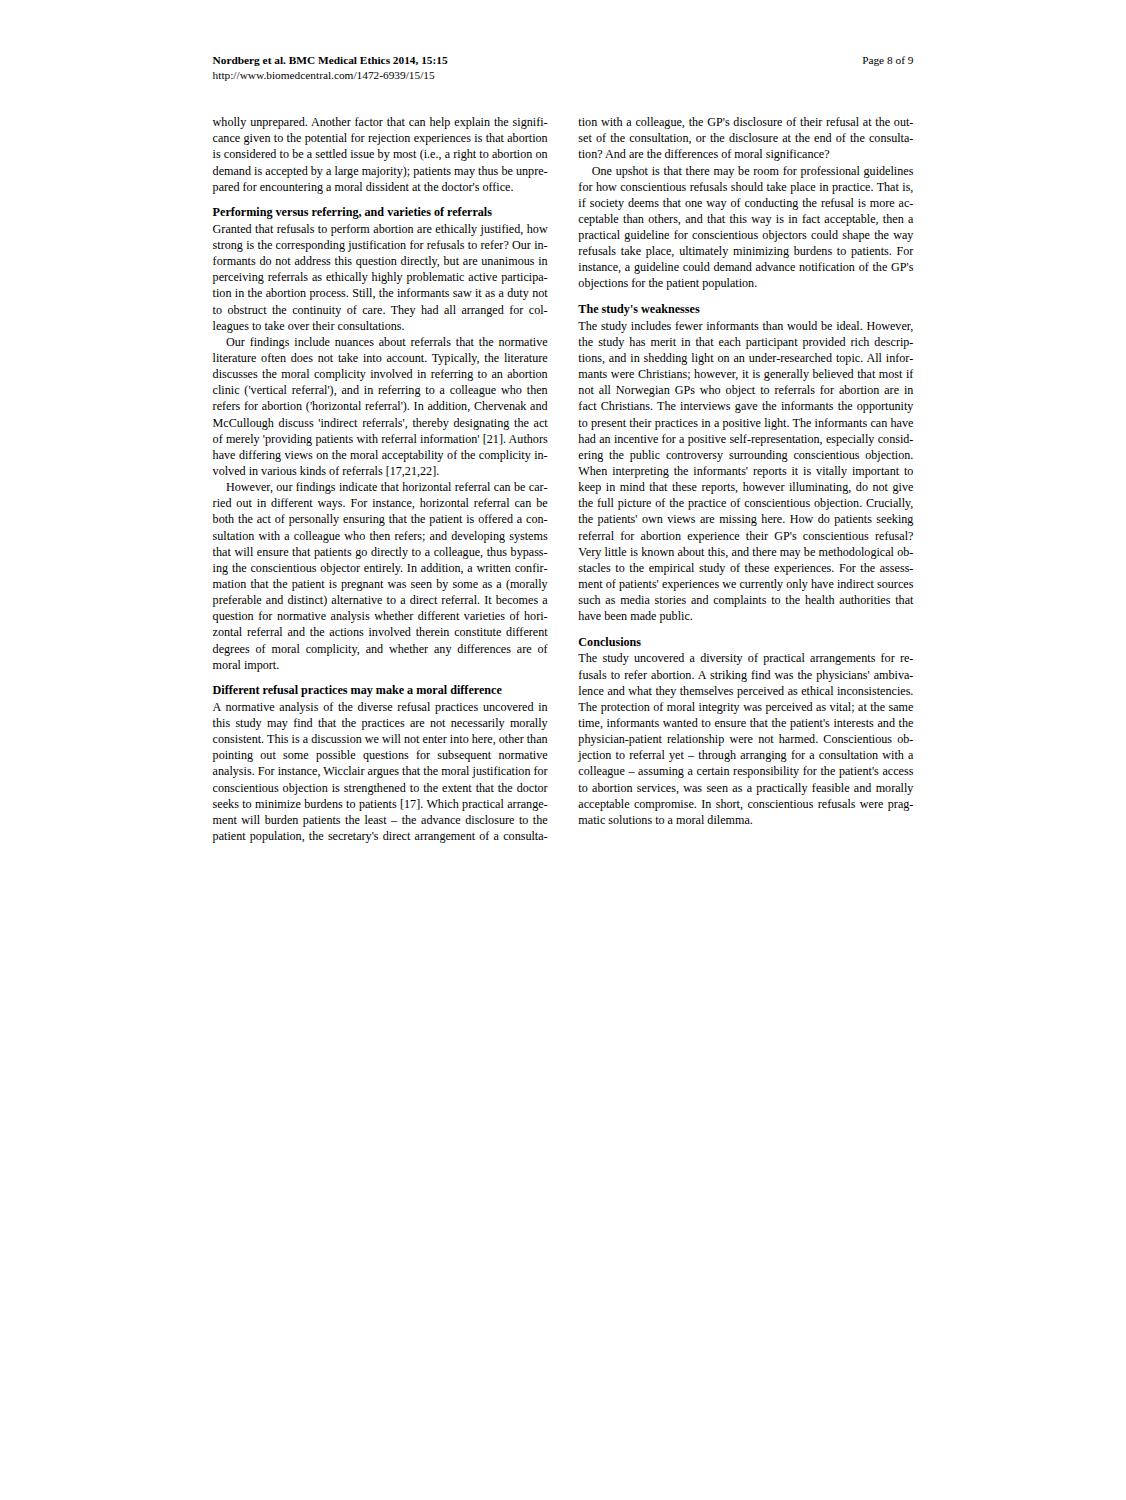Nordberg et al. BMC Medical Ethics 2014, 15:15
http://www.biomedcentral.com/1472-6939/15/15
Page 8 of 9
wholly unprepared. Another factor that can help explain the significance given to the potential for rejection experiences is that abortion is considered to be a settled issue by most (i.e., a right to abortion on demand is accepted by a large majority); patients may thus be unprepared for encountering a moral dissident at the doctor's office.
Performing versus referring, and varieties of referrals
Granted that refusals to perform abortion are ethically justified, how strong is the corresponding justification for refusals to refer? Our informants do not address this question directly, but are unanimous in perceiving referrals as ethically highly problematic active participation in the abortion process. Still, the informants saw it as a duty not to obstruct the continuity of care. They had all arranged for colleagues to take over their consultations.
Our findings include nuances about referrals that the normative literature often does not take into account. Typically, the literature discusses the moral complicity involved in referring to an abortion clinic ('vertical referral'), and in referring to a colleague who then refers for abortion ('horizontal referral'). In addition, Chervenak and McCullough discuss 'indirect referrals', thereby designating the act of merely 'providing patients with referral information' [21]. Authors have differing views on the moral acceptability of the complicity involved in various kinds of referrals [17,21,22].
However, our findings indicate that horizontal referral can be carried out in different ways. For instance, horizontal referral can be both the act of personally ensuring that the patient is offered a consultation with a colleague who then refers; and developing systems that will ensure that patients go directly to a colleague, thus bypassing the conscientious objector entirely. In addition, a written confirmation that the patient is pregnant was seen by some as a (morally preferable and distinct) alternative to a direct referral. It becomes a question for normative analysis whether different varieties of horizontal referral and the actions involved therein constitute different degrees of moral complicity, and whether any differences are of moral import.
Different refusal practices may make a moral difference
A normative analysis of the diverse refusal practices uncovered in this study may find that the practices are not necessarily morally consistent. This is a discussion we will not enter into here, other than pointing out some possible questions for subsequent normative analysis. For instance, Wicclair argues that the moral justification for conscientious objection is strengthened to the extent that the doctor seeks to minimize burdens to patients [17]. Which practical arrangement will burden patients the least – the advance disclosure to the patient population, the secretary's direct arrangement of a consultation with a colleague, the GP's disclosure of their refusal at the outset of the consultation, or the disclosure at the end of the consultation? And are the differences of moral significance?
One upshot is that there may be room for professional guidelines for how conscientious refusals should take place in practice. That is, if society deems that one way of conducting the refusal is more acceptable than others, and that this way is in fact acceptable, then a practical guideline for conscientious objectors could shape the way refusals take place, ultimately minimizing burdens to patients. For instance, a guideline could demand advance notification of the GP's objections for the patient population.
The study's weaknesses
The study includes fewer informants than would be ideal. However, the study has merit in that each participant provided rich descriptions, and in shedding light on an under-researched topic. All informants were Christians; however, it is generally believed that most if not all Norwegian GPs who object to referrals for abortion are in fact Christians. The interviews gave the informants the opportunity to present their practices in a positive light. The informants can have had an incentive for a positive self-representation, especially considering the public controversy surrounding conscientious objection. When interpreting the informants' reports it is vitally important to keep in mind that these reports, however illuminating, do not give the full picture of the practice of conscientious objection. Crucially, the patients' own views are missing here. How do patients seeking referral for abortion experience their GP's conscientious refusal? Very little is known about this, and there may be methodological obstacles to the empirical study of these experiences. For the assessment of patients' experiences we currently only have indirect sources such as media stories and complaints to the health authorities that have been made public.
Conclusions
The study uncovered a diversity of practical arrangements for refusals to refer abortion. A striking find was the physicians' ambivalence and what they themselves perceived as ethical inconsistencies. The protection of moral integrity was perceived as vital; at the same time, informants wanted to ensure that the patient's interests and the physician-patient relationship were not harmed. Conscientious objection to referral yet – through arranging for a consultation with a colleague – assuming a certain responsibility for the patient's access to abortion services, was seen as a practically feasible and morally acceptable compromise. In short, conscientious refusals were pragmatic solutions to a moral dilemma.